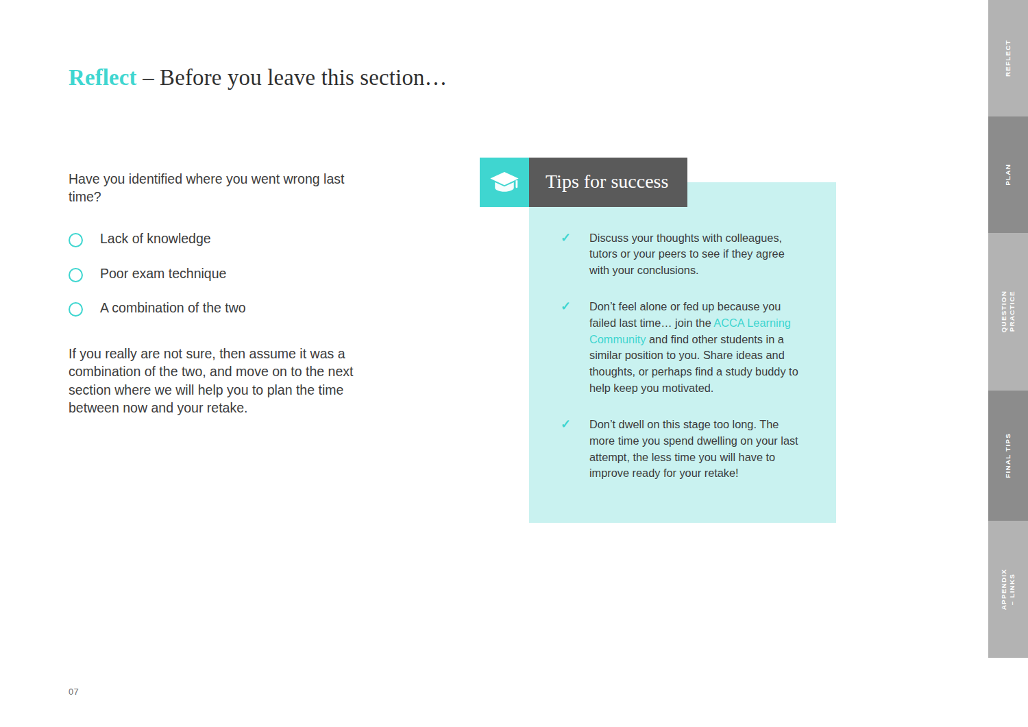Reflect – Before you leave this section…
Have you identified where you went wrong last time?
Lack of knowledge
Poor exam technique
A combination of the two
If you really are not sure, then assume it was a combination of the two, and move on to the next section where we will help you to plan the time between now and your retake.
Tips for success
Discuss your thoughts with colleagues, tutors or your peers to see if they agree with your conclusions.
Don’t feel alone or fed up because you failed last time… join the ACCA Learning Community and find other students in a similar position to you. Share ideas and thoughts, or perhaps find a study buddy to help keep you motivated.
Don’t dwell on this stage too long. The more time you spend dwelling on your last attempt, the less time you will have to improve ready for your retake!
Reflect
Plan
Question
Practice
Final Tips
Appendix
– Links
07